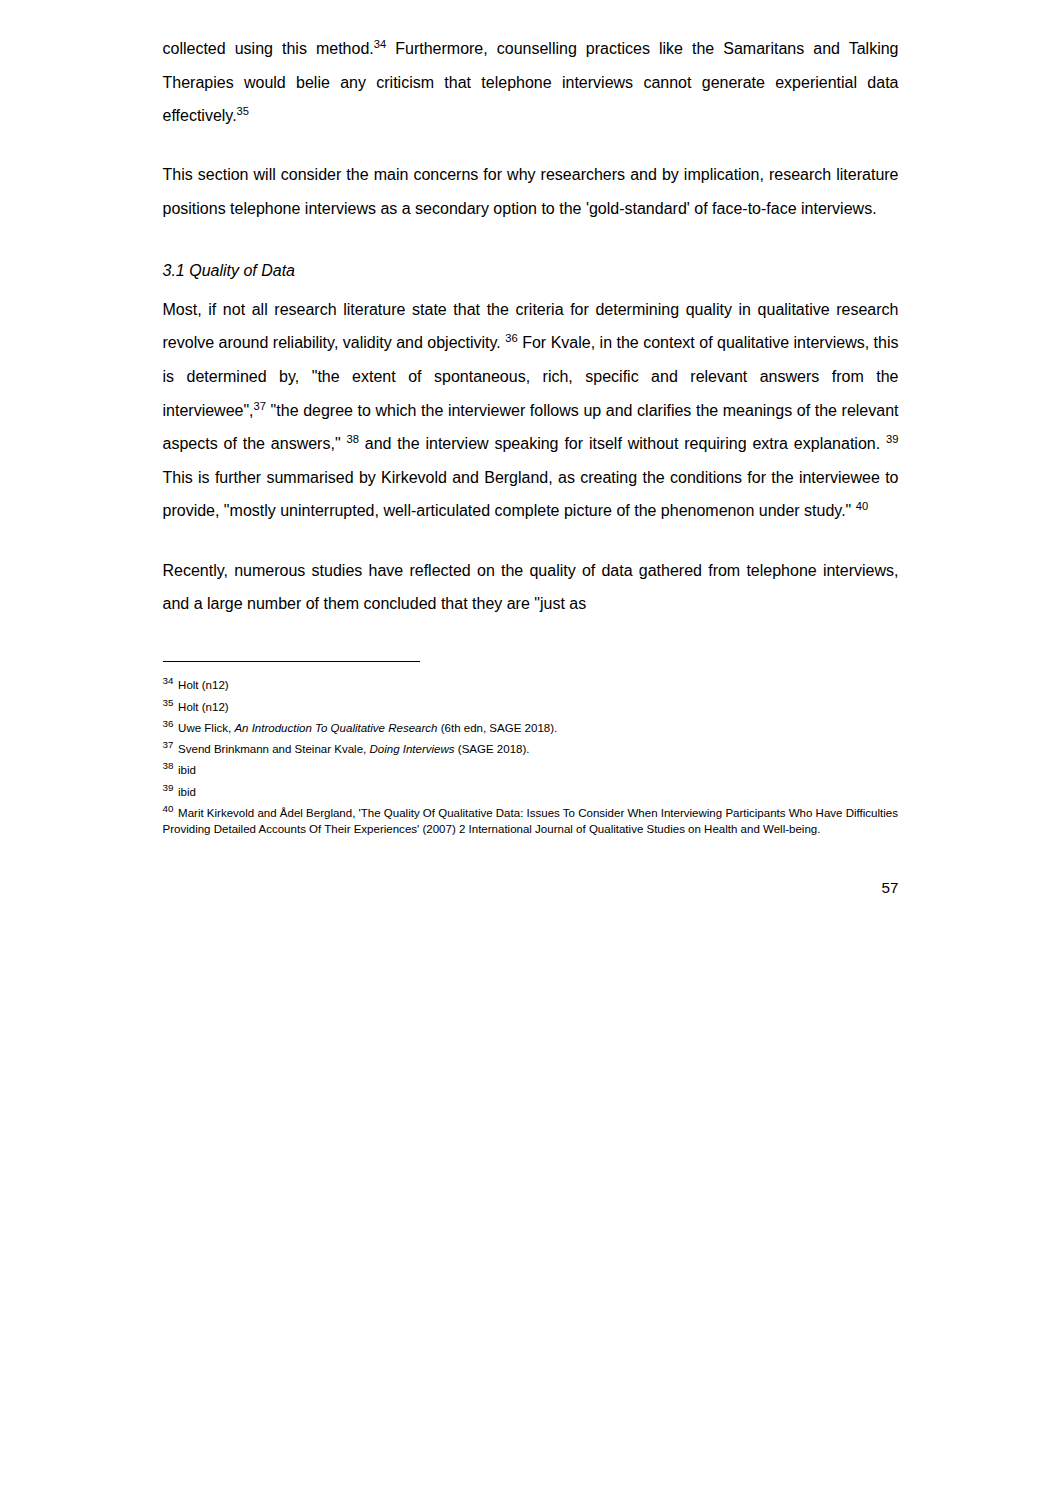collected using this method.34 Furthermore, counselling practices like the Samaritans and Talking Therapies would belie any criticism that telephone interviews cannot generate experiential data effectively.35
This section will consider the main concerns for why researchers and by implication, research literature positions telephone interviews as a secondary option to the 'gold-standard' of face-to-face interviews.
3.1 Quality of Data
Most, if not all research literature state that the criteria for determining quality in qualitative research revolve around reliability, validity and objectivity. 36 For Kvale, in the context of qualitative interviews, this is determined by, "the extent of spontaneous, rich, specific and relevant answers from the interviewee",37 "the degree to which the interviewer follows up and clarifies the meanings of the relevant aspects of the answers," 38 and the interview speaking for itself without requiring extra explanation. 39 This is further summarised by Kirkevold and Bergland, as creating the conditions for the interviewee to provide, "mostly uninterrupted, well-articulated complete picture of the phenomenon under study." 40
Recently, numerous studies have reflected on the quality of data gathered from telephone interviews, and a large number of them concluded that they are "just as
34 Holt (n12)
35 Holt (n12)
36 Uwe Flick, An Introduction To Qualitative Research (6th edn, SAGE 2018).
37 Svend Brinkmann and Steinar Kvale, Doing Interviews (SAGE 2018).
38 ibid
39 ibid
40 Marit Kirkevold and Ådel Bergland, 'The Quality Of Qualitative Data: Issues To Consider When Interviewing Participants Who Have Difficulties Providing Detailed Accounts Of Their Experiences' (2007) 2 International Journal of Qualitative Studies on Health and Well-being.
57